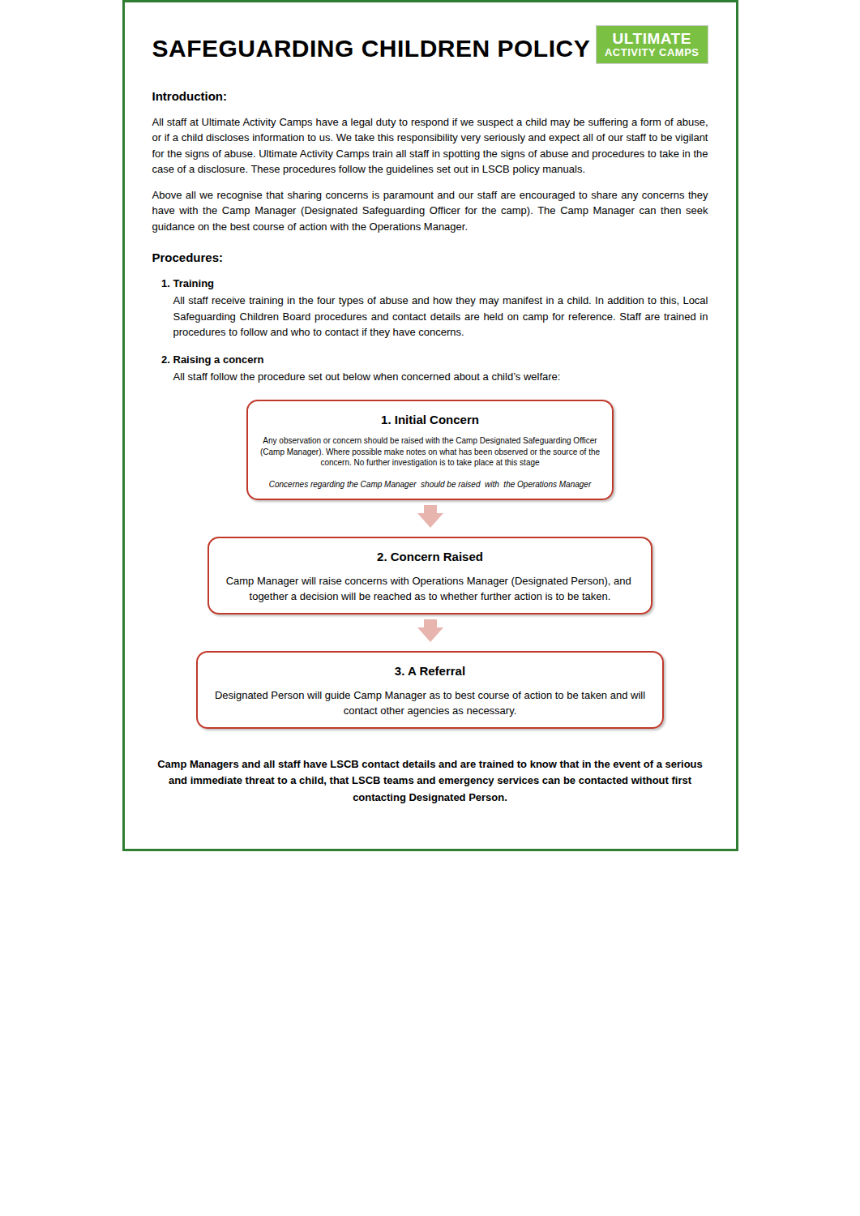Safeguarding Children Policy
ULTIMATE
ACTIVITY CAMPS
Introduction:
All staff at Ultimate Activity Camps have a legal duty to respond if we suspect a child may be suffering a form of abuse, or if a child discloses information to us. We take this responsibility very seriously and expect all of our staff to be vigilant for the signs of abuse. Ultimate Activity Camps train all staff in spotting the signs of abuse and procedures to take in the case of a disclosure. These procedures follow the guidelines set out in LSCB policy manuals.
Above all we recognise that sharing concerns is paramount and our staff are encouraged to share any concerns they have with the Camp Manager (Designated Safeguarding Officer for the camp). The Camp Manager can then seek guidance on the best course of action with the Operations Manager.
Procedures:
Training
All staff receive training in the four types of abuse and how they may manifest in a child. In addition to this, Local Safeguarding Children Board procedures and contact details are held on camp for reference. Staff are trained in procedures to follow and who to contact if they have concerns.
Raising a concern
All staff follow the procedure set out below when concerned about a child’s welfare:
1. Initial Concern
Any observation or concern should be raised with the Camp Designated Safeguarding Officer (Camp Manager). Where possible make notes on what has been observed or the source of the concern. No further investigation is to take place at this stage
Concernes regarding the Camp Manager should be raised with the Operations Manager
2. Concern Raised
Camp Manager will raise concerns with Operations Manager (Designated Person), and together a decision will be reached as to whether further action is to be taken.
3. A Referral
Designated Person will guide Camp Manager as to best course of action to be taken and will contact other agencies as necessary.
Camp Managers and all staff have LSCB contact details and are trained to know that in the event of a serious and immediate threat to a child, that LSCB teams and emergency services can be contacted without first contacting Designated Person.